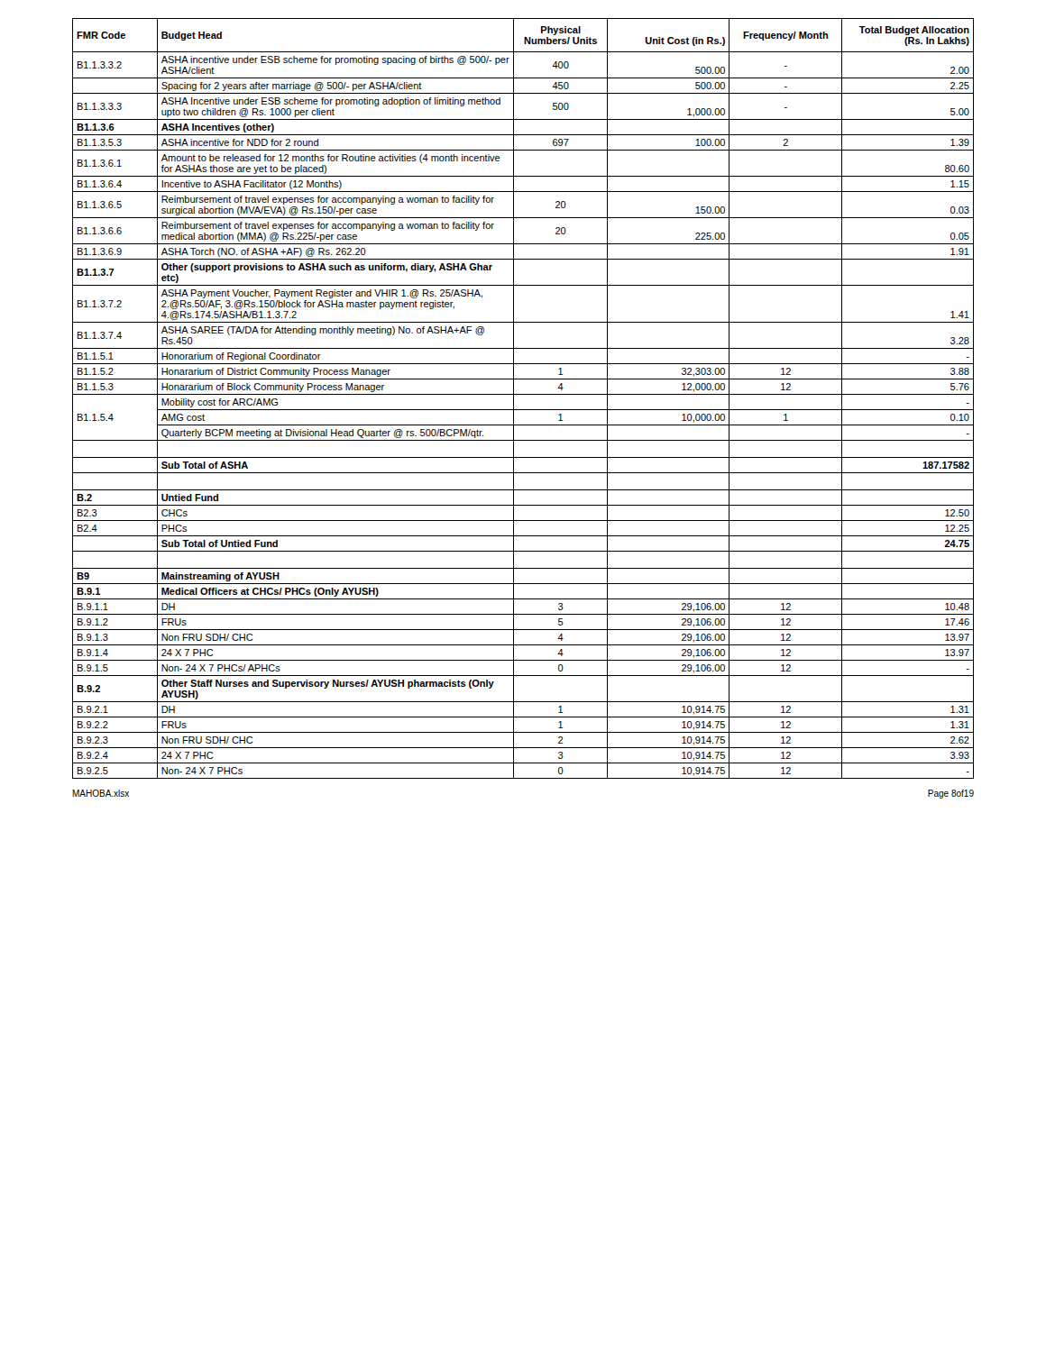| FMR Code | Budget Head | Physical Numbers/ Units | Unit Cost (in Rs.) | Frequency/ Month | Total Budget Allocation (Rs. In Lakhs) |
| --- | --- | --- | --- | --- | --- |
| B1.1.3.3.2 | ASHA incentive under ESB scheme for promoting spacing of births @ 500/- per ASHA/client | 400 | 500.00 | - | 2.00 |
| | Spacing for 2 years after marriage @ 500/- per ASHA/client | 450 | 500.00 | - | 2.25 |
| B1.1.3.3.3 | ASHA Incentive under ESB scheme for promoting adoption of limiting method upto two children @ Rs. 1000 per client | 500 | 1,000.00 | - | 5.00 |
| B1.1.3.6 | ASHA Incentives (other) | | | | |
| B1.1.3.5.3 | ASHA incentive for NDD for 2 round | 697 | 100.00 | 2 | 1.39 |
| B1.1.3.6.1 | Amount to be released for 12 months for Routine activities (4 month incentive for ASHAs those are yet to be placed) | | | | 80.60 |
| B1.1.3.6.4 | Incentive to ASHA Facilitator (12 Months) | | | | 1.15 |
| B1.1.3.6.5 | Reimbursement of travel expenses for accompanying a woman to facility for surgical abortion (MVA/EVA) @ Rs.150/-per case | 20 | 150.00 | | 0.03 |
| B1.1.3.6.6 | Reimbursement of travel expenses for accompanying a woman to facility for medical abortion (MMA) @ Rs.225/-per case | 20 | 225.00 | | 0.05 |
| B1.1.3.6.9 | ASHA Torch (NO. of ASHA +AF) @ Rs. 262.20 | | | | 1.91 |
| B1.1.3.7 | Other (support provisions to ASHA such as uniform, diary, ASHA Ghar etc) | | | | |
| B1.1.3.7.2 | ASHA Payment Voucher, Payment Register and VHIR 1.@ Rs. 25/ASHA, 2.@Rs.50/AF, 3.@Rs.150/block for ASHa master payment register, 4.@Rs.174.5/ASHA/B1.1.3.7.2 | | | | 1.41 |
| B1.1.3.7.4 | ASHA SAREE (TA/DA for Attending monthly meeting) No. of ASHA+AF @ Rs.450 | | | | 3.28 |
| B1.1.5.1 | Honorarium of Regional Coordinator | | | | - |
| B1.1.5.2 | Honararium of District Community Process Manager | 1 | 32,303.00 | 12 | 3.88 |
| B1.1.5.3 | Honararium of Block Community Process Manager | 4 | 12,000.00 | 12 | 5.76 |
| B1.1.5.4 | Mobility cost for ARC/AMG | | | | - |
| AMG cost | 1 | 10,000.00 | 1 | 0.10 |
| Quarterly BCPM meeting at Divisional Head Quarter @ rs. 500/BCPM/qtr. | | | | - |
| | Sub Total of ASHA | | | | 187.17582 |
| B.2 | Untied Fund | | | | |
| B2.3 | CHCs | | | | 12.50 |
| B2.4 | PHCs | | | | 12.25 |
| | Sub Total of Untied Fund | | | | 24.75 |
| B9 | Mainstreaming of AYUSH | | | | |
| B.9.1 | Medical Officers at CHCs/ PHCs (Only AYUSH) | | | | |
| B.9.1.1 | DH | 3 | 29,106.00 | 12 | 10.48 |
| B.9.1.2 | FRUs | 5 | 29,106.00 | 12 | 17.46 |
| B.9.1.3 | Non FRU SDH/ CHC | 4 | 29,106.00 | 12 | 13.97 |
| B.9.1.4 | 24 X 7 PHC | 4 | 29,106.00 | 12 | 13.97 |
| B.9.1.5 | Non- 24 X 7 PHCs/ APHCs | 0 | 29,106.00 | 12 | - |
| B.9.2 | Other Staff Nurses and Supervisory Nurses/ AYUSH pharmacists (Only AYUSH) | | | | |
| B.9.2.1 | DH | 1 | 10,914.75 | 12 | 1.31 |
| B.9.2.2 | FRUs | 1 | 10,914.75 | 12 | 1.31 |
| B.9.2.3 | Non FRU SDH/ CHC | 2 | 10,914.75 | 12 | 2.62 |
| B.9.2.4 | 24 X 7 PHC | 3 | 10,914.75 | 12 | 3.93 |
| B.9.2.5 | Non- 24 X 7 PHCs | 0 | 10,914.75 | 12 | - |
MAHOBA.xlsx
Page 8of19